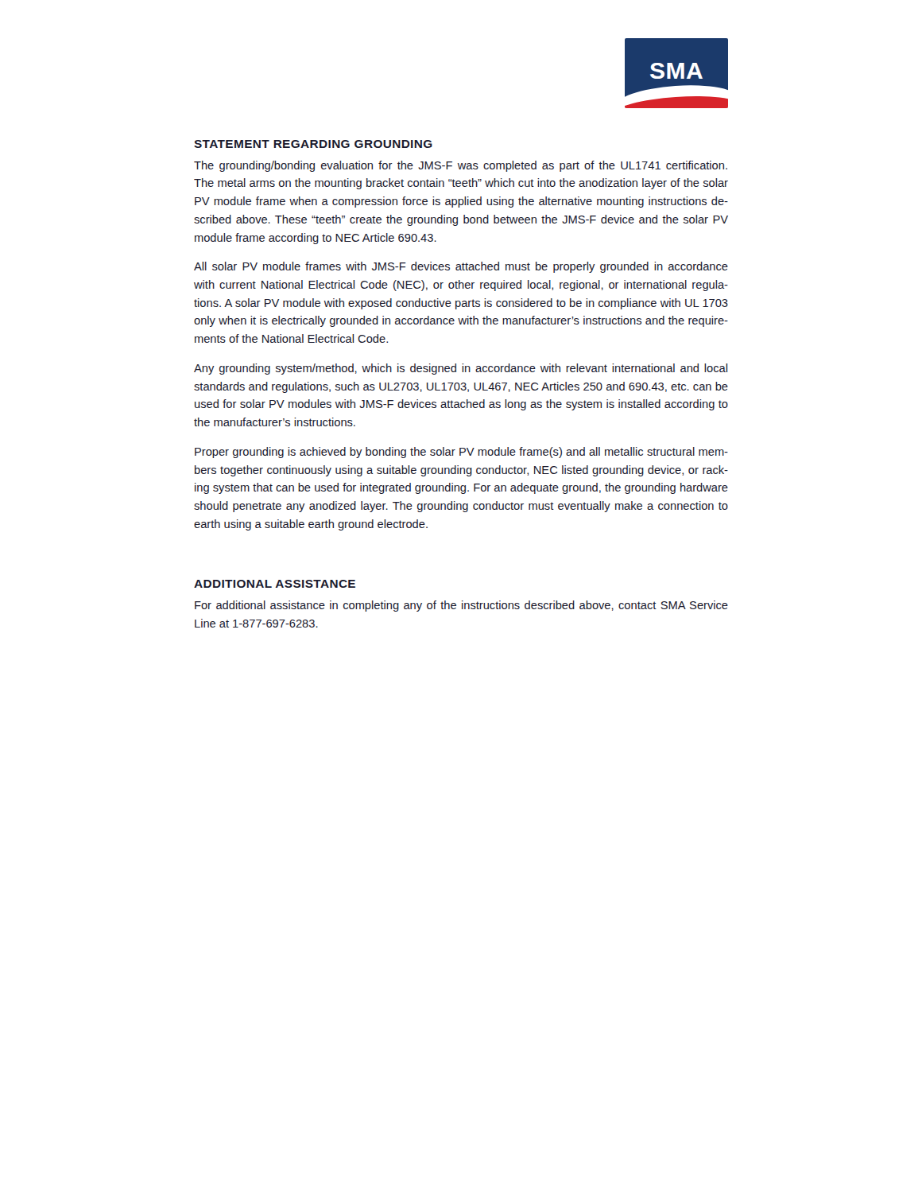SMA
STATEMENT REGARDING GROUNDING
The grounding/bonding evaluation for the JMS-F was completed as part of the UL1741 certification. The metal arms on the mounting bracket contain “teeth” which cut into the anodization layer of the solar PV module frame when a compression force is applied using the alternative mounting instructions described above. These “teeth” create the grounding bond between the JMS-F device and the solar PV module frame according to NEC Article 690.43.
All solar PV module frames with JMS-F devices attached must be properly grounded in accordance with current National Electrical Code (NEC), or other required local, regional, or international regulations. A solar PV module with exposed conductive parts is considered to be in compliance with UL 1703 only when it is electrically grounded in accordance with the manufacturer’s instructions and the requirements of the National Electrical Code.
Any grounding system/method, which is designed in accordance with relevant international and local standards and regulations, such as UL2703, UL1703, UL467, NEC Articles 250 and 690.43, etc. can be used for solar PV modules with JMS-F devices attached as long as the system is installed according to the manufacturer’s instructions.
Proper grounding is achieved by bonding the solar PV module frame(s) and all metallic structural members together continuously using a suitable grounding conductor, NEC listed grounding device, or racking system that can be used for integrated grounding. For an adequate ground, the grounding hardware should penetrate any anodized layer. The grounding conductor must eventually make a connection to earth using a suitable earth ground electrode.
ADDITIONAL ASSISTANCE
For additional assistance in completing any of the instructions described above, contact SMA Service Line at 1-877-697-6283.